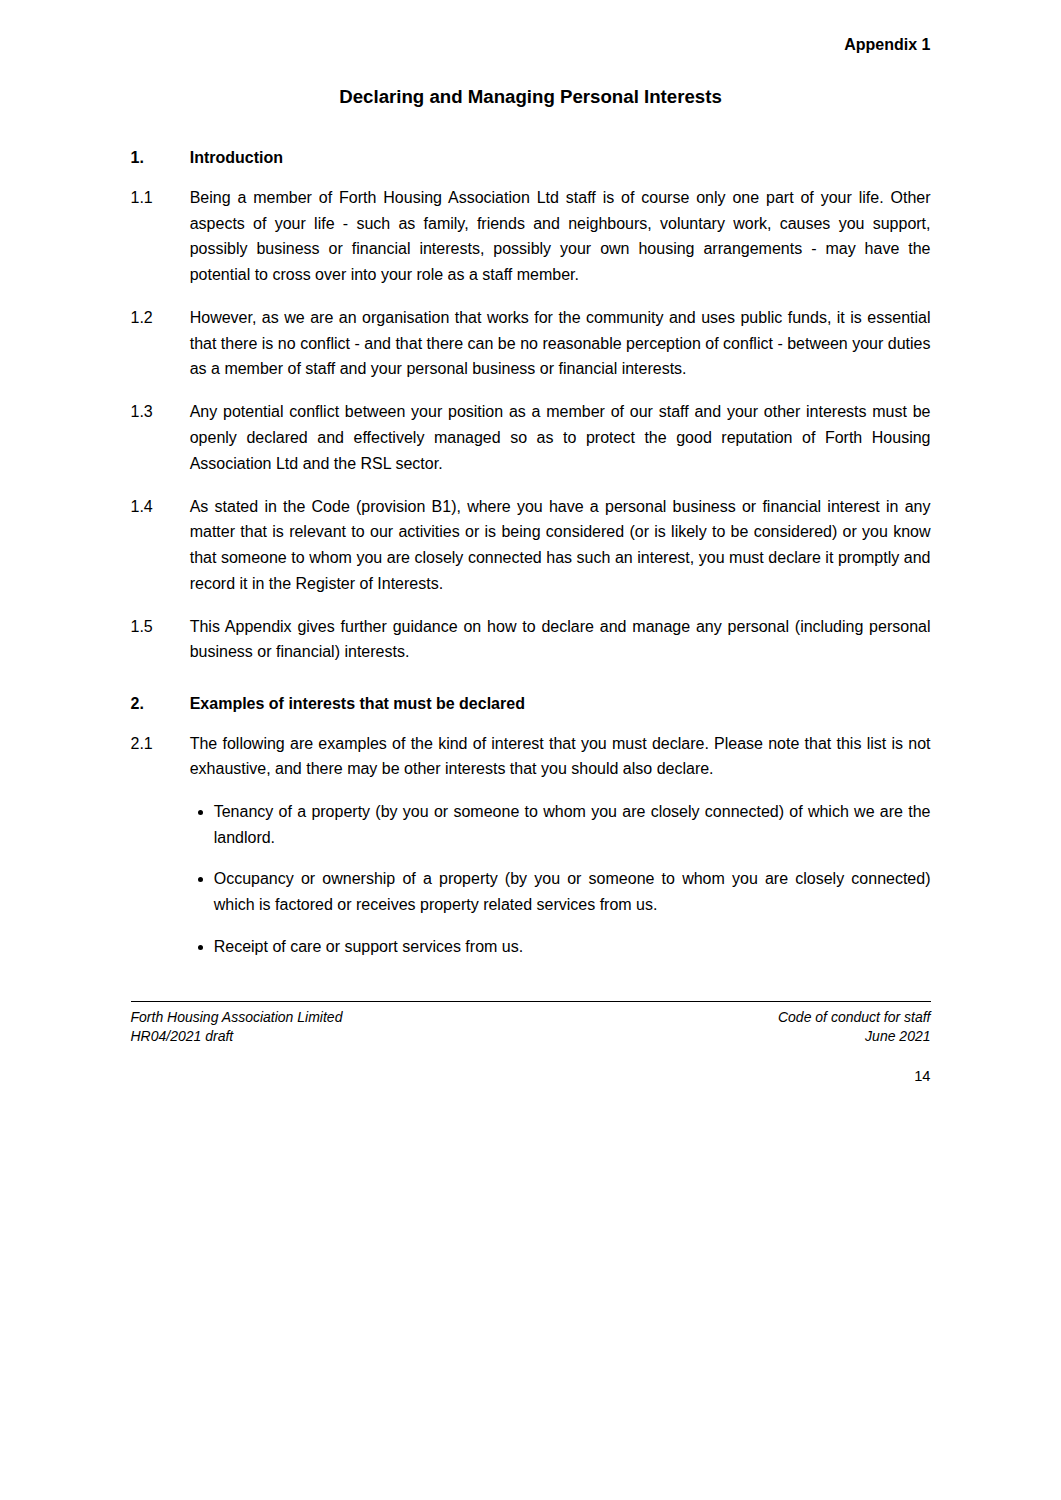Appendix 1
Declaring and Managing Personal Interests
1. Introduction
1.1 Being a member of Forth Housing Association Ltd staff is of course only one part of your life. Other aspects of your life - such as family, friends and neighbours, voluntary work, causes you support, possibly business or financial interests, possibly your own housing arrangements - may have the potential to cross over into your role as a staff member.
1.2 However, as we are an organisation that works for the community and uses public funds, it is essential that there is no conflict - and that there can be no reasonable perception of conflict - between your duties as a member of staff and your personal business or financial interests.
1.3 Any potential conflict between your position as a member of our staff and your other interests must be openly declared and effectively managed so as to protect the good reputation of Forth Housing Association Ltd and the RSL sector.
1.4 As stated in the Code (provision B1), where you have a personal business or financial interest in any matter that is relevant to our activities or is being considered (or is likely to be considered) or you know that someone to whom you are closely connected has such an interest, you must declare it promptly and record it in the Register of Interests.
1.5 This Appendix gives further guidance on how to declare and manage any personal (including personal business or financial) interests.
2. Examples of interests that must be declared
2.1 The following are examples of the kind of interest that you must declare. Please note that this list is not exhaustive, and there may be other interests that you should also declare.
Tenancy of a property (by you or someone to whom you are closely connected) of which we are the landlord.
Occupancy or ownership of a property (by you or someone to whom you are closely connected) which is factored or receives property related services from us.
Receipt of care or support services from us.
Forth Housing Association Limited
HR04/2021 draft
Code of conduct for staff
June 2021
14